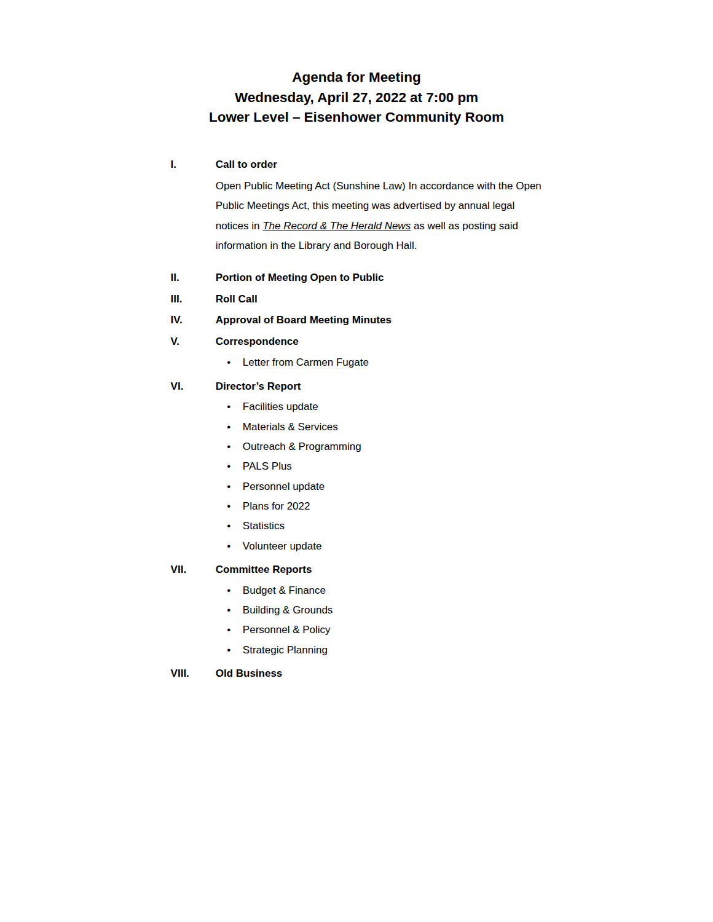Agenda for Meeting Wednesday, April 27, 2022 at 7:00 pm Lower Level – Eisenhower Community Room
I.
Call to order
Open Public Meeting Act (Sunshine Law) In accordance with the Open Public Meetings Act, this meeting was advertised by annual legal notices in The Record & The Herald News as well as posting said information in the Library and Borough Hall.
II.
Portion of Meeting Open to Public
III.
Roll Call
IV.
Approval of Board Meeting Minutes
V.
Correspondence
Letter from Carmen Fugate
VI.
Director’s Report
Facilities update
Materials & Services
Outreach & Programming
PALS Plus
Personnel update
Plans for 2022
Statistics
Volunteer update
VII.
Committee Reports
Budget & Finance
Building & Grounds
Personnel & Policy
Strategic Planning
VIII.
Old Business